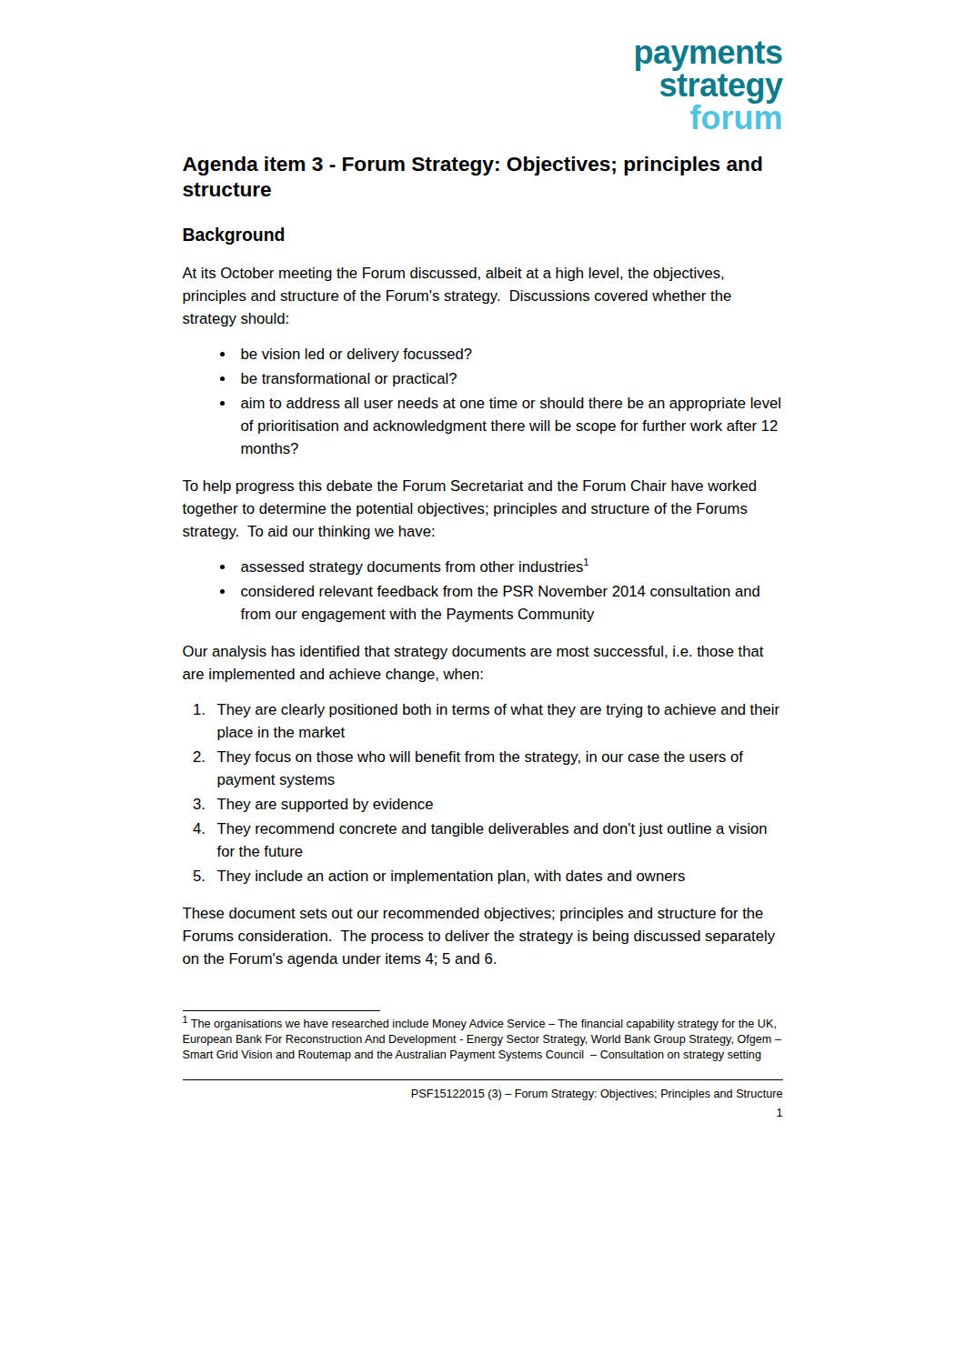payments strategy forum
Agenda item 3 - Forum Strategy: Objectives; principles and structure
Background
At its October meeting the Forum discussed, albeit at a high level, the objectives, principles and structure of the Forum's strategy. Discussions covered whether the strategy should:
be vision led or delivery focussed?
be transformational or practical?
aim to address all user needs at one time or should there be an appropriate level of prioritisation and acknowledgment there will be scope for further work after 12 months?
To help progress this debate the Forum Secretariat and the Forum Chair have worked together to determine the potential objectives; principles and structure of the Forums strategy. To aid our thinking we have:
assessed strategy documents from other industries1
considered relevant feedback from the PSR November 2014 consultation and from our engagement with the Payments Community
Our analysis has identified that strategy documents are most successful, i.e. those that are implemented and achieve change, when:
They are clearly positioned both in terms of what they are trying to achieve and their place in the market
They focus on those who will benefit from the strategy, in our case the users of payment systems
They are supported by evidence
They recommend concrete and tangible deliverables and don't just outline a vision for the future
They include an action or implementation plan, with dates and owners
These document sets out our recommended objectives; principles and structure for the Forums consideration. The process to deliver the strategy is being discussed separately on the Forum's agenda under items 4; 5 and 6.
1 The organisations we have researched include Money Advice Service – The financial capability strategy for the UK, European Bank For Reconstruction And Development - Energy Sector Strategy, World Bank Group Strategy, Ofgem – Smart Grid Vision and Routemap and the Australian Payment Systems Council – Consultation on strategy setting
PSF15122015 (3) – Forum Strategy: Objectives; Principles and Structure 1